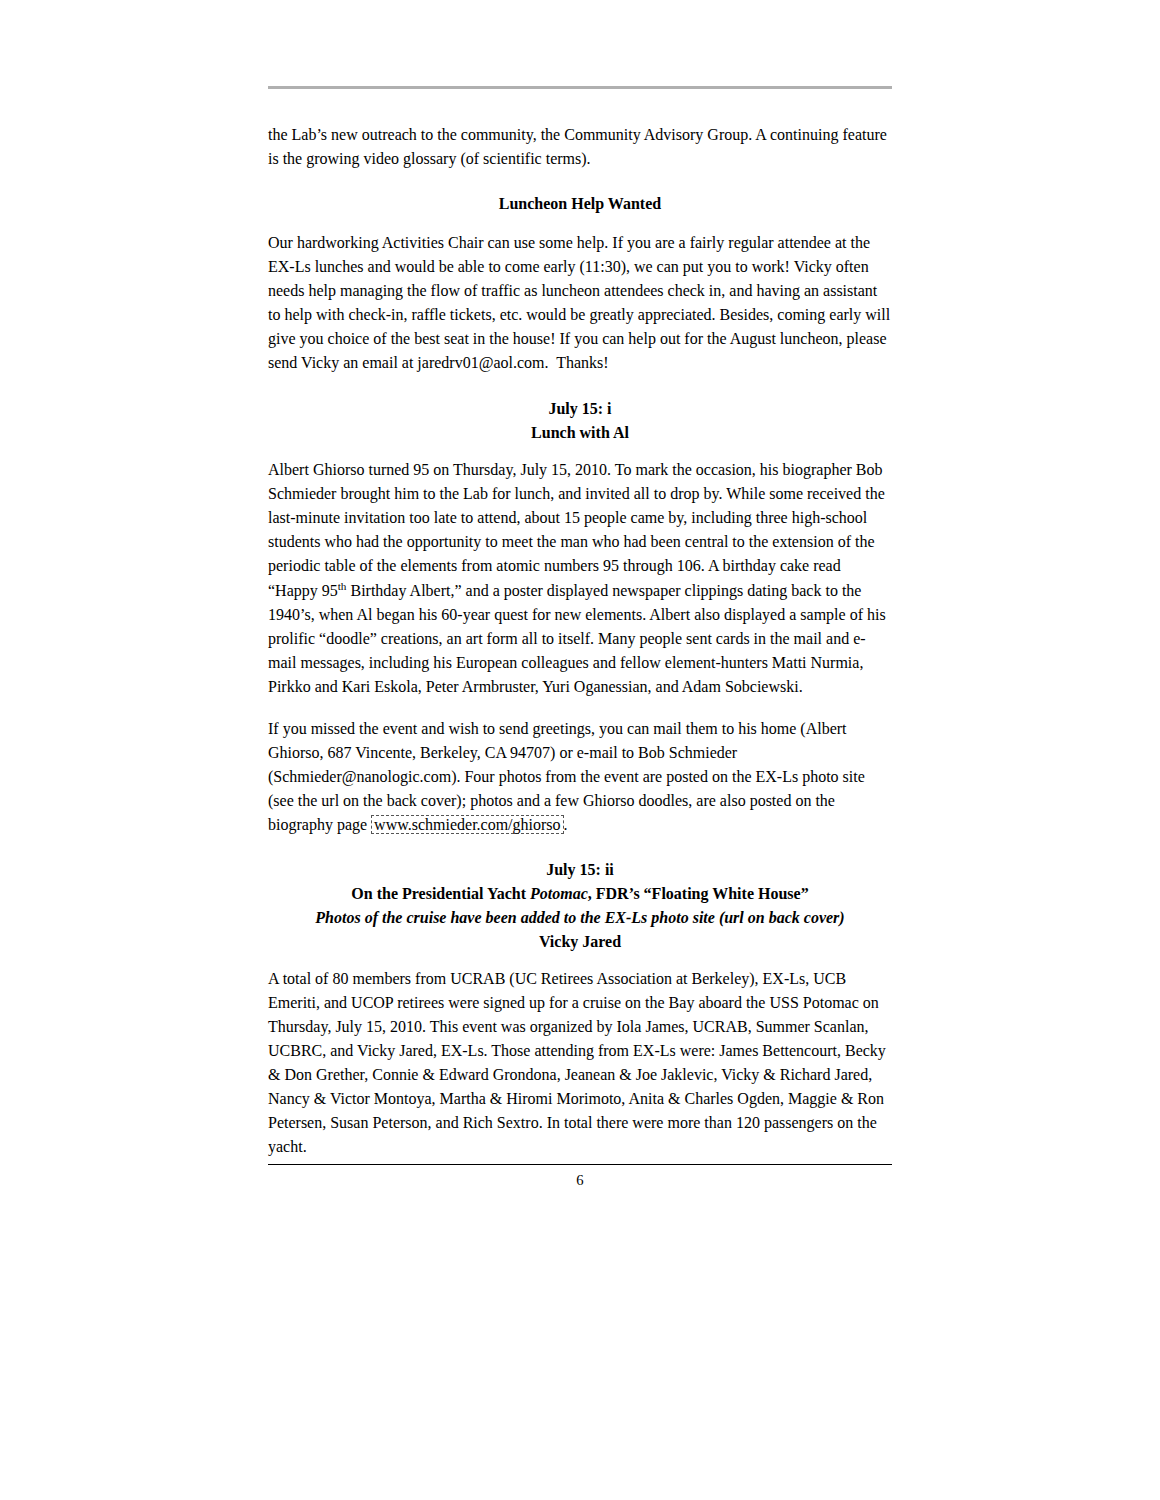the Lab’s new outreach to the community, the Community Advisory Group. A continuing feature is the growing video glossary (of scientific terms).
Luncheon Help Wanted
Our hardworking Activities Chair can use some help. If you are a fairly regular attendee at the EX-Ls lunches and would be able to come early (11:30), we can put you to work! Vicky often needs help managing the flow of traffic as luncheon attendees check in, and having an assistant to help with check-in, raffle tickets, etc. would be greatly appreciated. Besides, coming early will give you choice of the best seat in the house! If you can help out for the August luncheon, please send Vicky an email at jaredrv01@aol.com. Thanks!
July 15: i Lunch with Al
Albert Ghiorso turned 95 on Thursday, July 15, 2010. To mark the occasion, his biographer Bob Schmieder brought him to the Lab for lunch, and invited all to drop by. While some received the last-minute invitation too late to attend, about 15 people came by, including three high-school students who had the opportunity to meet the man who had been central to the extension of the periodic table of the elements from atomic numbers 95 through 106. A birthday cake read “Happy 95th Birthday Albert,” and a poster displayed newspaper clippings dating back to the 1940’s, when Al began his 60-year quest for new elements. Albert also displayed a sample of his prolific “doodle” creations, an art form all to itself. Many people sent cards in the mail and e-mail messages, including his European colleagues and fellow element-hunters Matti Nurmia, Pirkko and Kari Eskola, Peter Armbruster, Yuri Oganessian, and Adam Sobciewski.
If you missed the event and wish to send greetings, you can mail them to his home (Albert Ghiorso, 687 Vincente, Berkeley, CA 94707) or e-mail to Bob Schmieder (Schmieder@nanologic.com). Four photos from the event are posted on the EX-Ls photo site (see the url on the back cover); photos and a few Ghiorso doodles, are also posted on the biography page www.schmieder.com/ghiorso.
July 15: ii On the Presidential Yacht Potomac, FDR’s “Floating White House” Photos of the cruise have been added to the EX-Ls photo site (url on back cover) Vicky Jared
A total of 80 members from UCRAB (UC Retirees Association at Berkeley), EX-Ls, UCB Emeriti, and UCOP retirees were signed up for a cruise on the Bay aboard the USS Potomac on Thursday, July 15, 2010. This event was organized by Iola James, UCRAB, Summer Scanlan, UCBRC, and Vicky Jared, EX-Ls. Those attending from EX-Ls were: James Bettencourt, Becky & Don Grether, Connie & Edward Grondona, Jeanean & Joe Jaklevic, Vicky & Richard Jared, Nancy & Victor Montoya, Martha & Hiromi Morimoto, Anita & Charles Ogden, Maggie & Ron Petersen, Susan Peterson, and Rich Sextro. In total there were more than 120 passengers on the yacht.
6